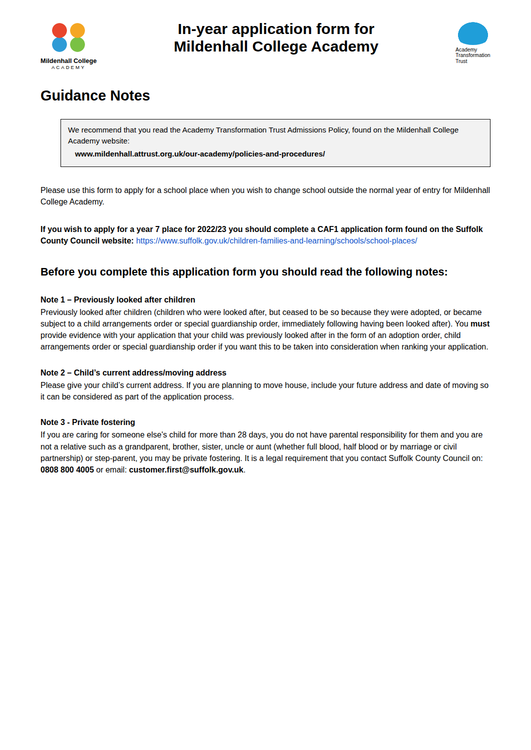Mildenhall College
ACADEMY
In-year application form for
Mildenhall College Academy
Academy
Transformation
Trust
Guidance Notes
We recommend that you read the Academy Transformation Trust Admissions Policy, found on the Mildenhall College Academy website:
www.mildenhall.attrust.org.uk/our-academy/policies-and-procedures/
Please use this form to apply for a school place when you wish to change school outside the normal year of entry for Mildenhall College Academy.
If you wish to apply for a year 7 place for 2022/23 you should complete a CAF1 application form found on the Suffolk County Council website: https://www.suffolk.gov.uk/children-families-and-learning/schools/school-places/
Before you complete this application form you should read the following notes:
Note 1 – Previously looked after children
Previously looked after children (children who were looked after, but ceased to be so because they were adopted, or became subject to a child arrangements order or special guardianship order, immediately following having been looked after). You must provide evidence with your application that your child was previously looked after in the form of an adoption order, child arrangements order or special guardianship order if you want this to be taken into consideration when ranking your application.
Note 2 – Child’s current address/moving address
Please give your child’s current address. If you are planning to move house, include your future address and date of moving so it can be considered as part of the application process.
Note 3 - Private fostering
If you are caring for someone else's child for more than 28 days, you do not have parental responsibility for them and you are not a relative such as a grandparent, brother, sister, uncle or aunt (whether full blood, half blood or by marriage or civil partnership) or step-parent, you may be private fostering. It is a legal requirement that you contact Suffolk County Council on: 0808 800 4005 or email: customer.first@suffolk.gov.uk.